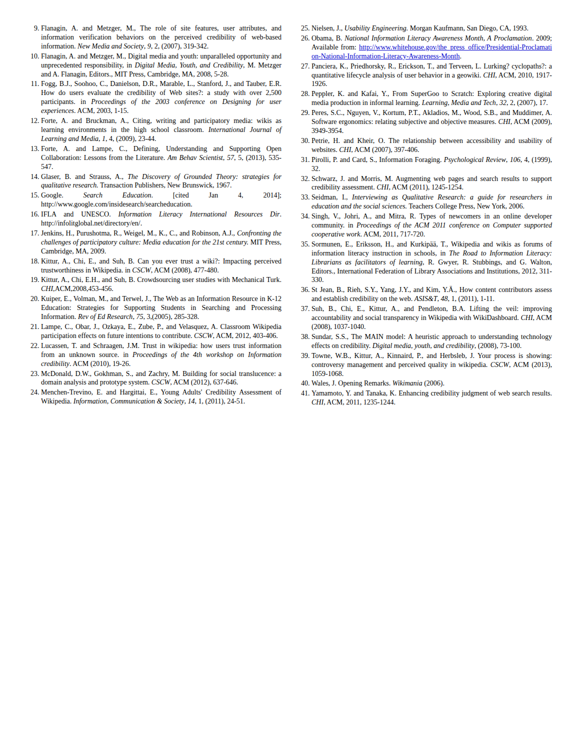Flanagin, A. and Metzger, M., The role of site features, user attributes, and information verification behaviors on the perceived credibility of web-based information. New Media and Society, 9, 2, (2007), 319-342.
Flanagin, A. and Metzger, M., Digital media and youth: unparalleled opportunity and unprecedented responsibility, in Digital Media, Youth, and Credibility, M. Metzger and A. Flanagin, Editors., MIT Press, Cambridge, MA, 2008, 5-28.
Fogg, B.J., Soohoo, C., Danielson, D.R., Marable, L., Stanford, J., and Tauber, E.R. How do users evaluate the credibility of Web sites?: a study with over 2,500 participants. in Proceedings of the 2003 conference on Designing for user experiences. ACM, 2003, 1-15.
Forte, A. and Bruckman, A., Citing, writing and participatory media: wikis as learning environments in the high school classroom. International Journal of Learning and Media, 1, 4, (2009), 23-44.
Forte, A. and Lampe, C., Defining, Understanding and Supporting Open Collaboration: Lessons from the Literature. Am Behav Scientist, 57, 5, (2013), 535-547.
Glaser, B. and Strauss, A., The Discovery of Grounded Theory: strategies for qualitative research. Transaction Publishers, New Brunswick, 1967.
Google. Search Education. [cited Jan 4, 2014]; http://www.google.com/insidesearch/searcheducation.
IFLA and UNESCO. Information Literacy International Resources Dir. http://infolitglobal.net/directory/en/.
Jenkins, H., Purushotma, R., Weigel, M., K., C., and Robinson, A.J., Confronting the challenges of participatory culture: Media education for the 21st century. MIT Press, Cambridge, MA, 2009.
Kittur, A., Chi, E., and Suh, B. Can you ever trust a wiki?: Impacting perceived trustworthiness in Wikipedia. in CSCW, ACM (2008), 477-480.
Kittur, A., Chi, E.H., and Suh, B. Crowdsourcing user studies with Mechanical Turk. CHI, ACM,2008,453-456.
Kuiper, E., Volman, M., and Terwel, J., The Web as an Information Resource in K-12 Education: Strategies for Supporting Students in Searching and Processing Information. Rev of Ed Research, 75, 3,(2005), 285-328.
Lampe, C., Obar, J., Ozkaya, E., Zube, P., and Velasquez, A. Classroom Wikipedia participation effects on future intentions to contribute. CSCW, ACM, 2012, 403-406.
Lucassen, T. and Schraagen, J.M. Trust in wikipedia: how users trust information from an unknown source. in Proceedings of the 4th workshop on Information credibility. ACM (2010), 19-26.
McDonald, D.W., Gokhman, S., and Zachry, M. Building for social translucence: a domain analysis and prototype system. CSCW, ACM (2012), 637-646.
Menchen-Trevino, E. and Hargittai, E., Young Adults' Credibility Assessment of Wikipedia. Information, Communication & Society, 14, 1, (2011), 24-51.
Nielsen, J., Usability Engineering. Morgan Kaufmann, San Diego, CA, 1993.
Obama, B. National Information Literacy Awareness Month, A Proclamation. 2009; Available from: http://www.whitehouse.gov/the_press_office/Presidential-Proclamation-National-Information-Literacy-Awareness-Month.
Panciera, K., Priedhorsky, R., Erickson, T., and Terveen, L. Lurking? cyclopaths?: a quantitative lifecycle analysis of user behavior in a geowiki. CHI, ACM, 2010, 1917-1926.
Peppler, K. and Kafai, Y., From SuperGoo to Scratch: Exploring creative digital media production in informal learning. Learning, Media and Tech, 32, 2, (2007), 17.
Peres, S.C., Nguyen, V., Kortum, P.T., Akladios, M., Wood, S.B., and Muddimer, A. Software ergonomics: relating subjective and objective measures. CHI, ACM (2009), 3949-3954.
Petrie, H. and Kheir, O. The relationship between accessibility and usability of websites. CHI, ACM (2007), 397-406.
Pirolli, P. and Card, S., Information Foraging. Psychological Review, 106, 4, (1999), 32.
Schwarz, J. and Morris, M. Augmenting web pages and search results to support credibility assessment. CHI, ACM (2011), 1245-1254.
Seidman, I., Interviewing as Qualitative Research: a guide for researchers in education and the social sciences. Teachers College Press, New York, 2006.
Singh, V., Johri, A., and Mitra, R. Types of newcomers in an online developer community. in Proceedings of the ACM 2011 conference on Computer supported cooperative work. ACM, 2011, 717-720.
Sormunen, E., Eriksson, H., and Kurkipää, T., Wikipedia and wikis as forums of information literacy instruction in schools, in The Road to Information Literacy: Librarians as facilitators of learning, R. Gwyer, R. Stubbings, and G. Walton, Editors., International Federation of Library Associations and Institutions, 2012, 311-330.
St Jean, B., Rieh, S.Y., Yang, J.Y., and Kim, Y.Ä., How content contributors assess and establish credibility on the web. ASIS&T, 48, 1, (2011), 1-11.
Suh, B., Chi, E., Kittur, A., and Pendleton, B.A. Lifting the veil: improving accountability and social transparency in Wikipedia with WikiDashboard. CHI, ACM (2008), 1037-1040.
Sundar, S.S., The MAIN model: A heuristic approach to understanding technology effects on credibility. Digital media, youth, and credibility, (2008), 73-100.
Towne, W.B., Kittur, A., Kinnaird, P., and Herbsleb, J. Your process is showing: controversy management and perceived quality in wikipedia. CSCW, ACM (2013), 1059-1068.
Wales, J. Opening Remarks. Wikimania (2006).
Yamamoto, Y. and Tanaka, K. Enhancing credibility judgment of web search results. CHI, ACM, 2011, 1235-1244.